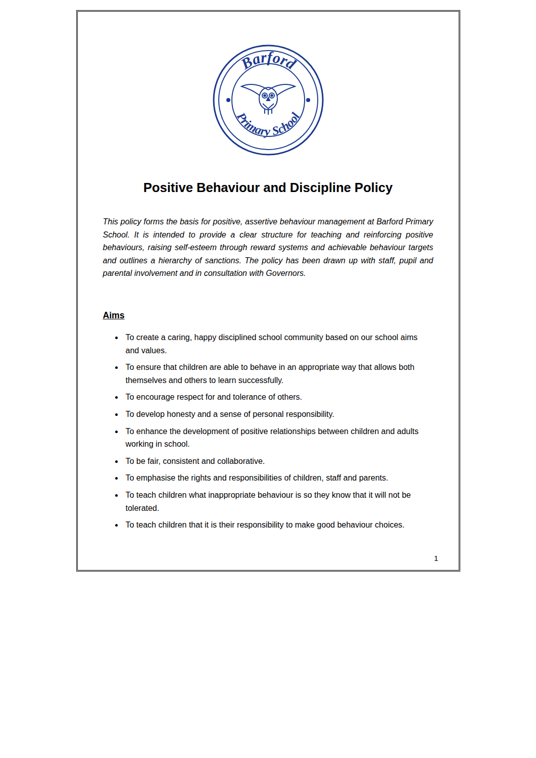Barford Primary School
Positive Behaviour and Discipline Policy
This policy forms the basis for positive, assertive behaviour management at Barford Primary School. It is intended to provide a clear structure for teaching and reinforcing positive behaviours, raising self-esteem through reward systems and achievable behaviour targets and outlines a hierarchy of sanctions. The policy has been drawn up with staff, pupil and parental involvement and in consultation with Governors.
Aims
To create a caring, happy disciplined school community based on our school aims and values.
To ensure that children are able to behave in an appropriate way that allows both themselves and others to learn successfully.
To encourage respect for and tolerance of others.
To develop honesty and a sense of personal responsibility.
To enhance the development of positive relationships between children and adults working in school.
To be fair, consistent and collaborative.
To emphasise the rights and responsibilities of children, staff and parents.
To teach children what inappropriate behaviour is so they know that it will not be tolerated.
To teach children that it is their responsibility to make good behaviour choices.
1